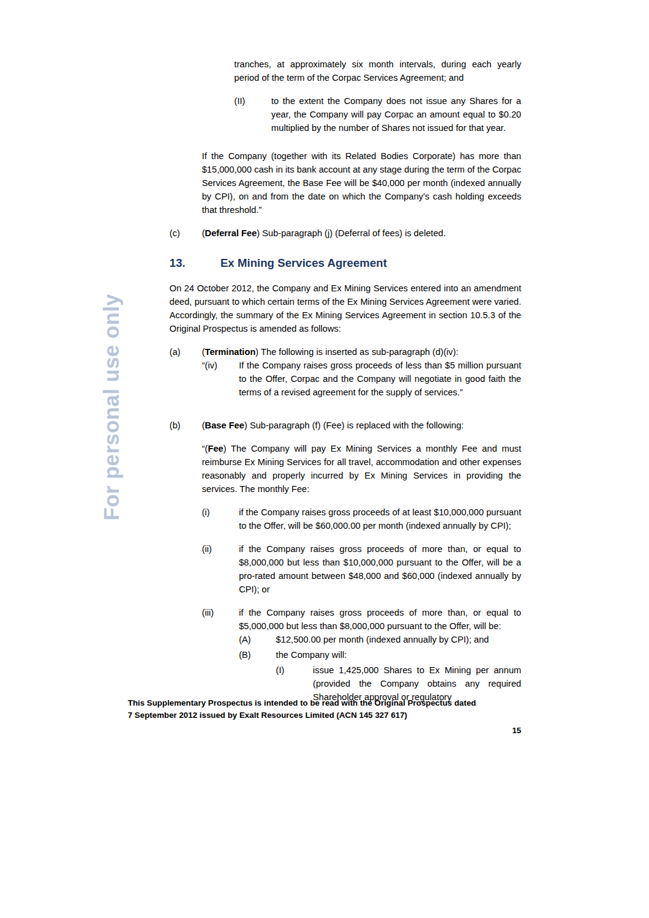For personal use only
tranches, at approximately six month intervals, during each yearly period of the term of the Corpac Services Agreement; and
(II)
to the extent the Company does not issue any Shares for a year, the Company will pay Corpac an amount equal to $0.20 multiplied by the number of Shares not issued for that year.
If the Company (together with its Related Bodies Corporate) has more than $15,000,000 cash in its bank account at any stage during the term of the Corpac Services Agreement, the Base Fee will be $40,000 per month (indexed annually by CPI), on and from the date on which the Company’s cash holding exceeds that threshold.”
(c)
(Deferral Fee) Sub-paragraph (j) (Deferral of fees) is deleted.
13. Ex Mining Services Agreement
On 24 October 2012, the Company and Ex Mining Services entered into an amendment deed, pursuant to which certain terms of the Ex Mining Services Agreement were varied. Accordingly, the summary of the Ex Mining Services Agreement in section 10.5.3 of the Original Prospectus is amended as follows:
(a)
(Termination) The following is inserted as sub-paragraph (d)(iv):
“(iv)
If the Company raises gross proceeds of less than $5 million pursuant to the Offer, Corpac and the Company will negotiate in good faith the terms of a revised agreement for the supply of services.”
(b)
(Base Fee) Sub-paragraph (f) (Fee) is replaced with the following:
“(Fee) The Company will pay Ex Mining Services a monthly Fee and must reimburse Ex Mining Services for all travel, accommodation and other expenses reasonably and properly incurred by Ex Mining Services in providing the services. The monthly Fee:
(i)
if the Company raises gross proceeds of at least $10,000,000 pursuant to the Offer, will be $60,000.00 per month (indexed annually by CPI);
(ii)
if the Company raises gross proceeds of more than, or equal to $8,000,000 but less than $10,000,000 pursuant to the Offer, will be a pro-rated amount between $48,000 and $60,000 (indexed annually by CPI); or
(iii)
if the Company raises gross proceeds of more than, or equal to $5,000,000 but less than $8,000,000 pursuant to the Offer, will be:
(A)
$12,500.00 per month (indexed annually by CPI); and
(B)
the Company will:
(I)
issue 1,425,000 Shares to Ex Mining per annum (provided the Company obtains any required Shareholder approval or regulatory
This Supplementary Prospectus is intended to be read with the Original Prospectus dated
7 September 2012 issued by Exalt Resources Limited (ACN 145 327 617)
15